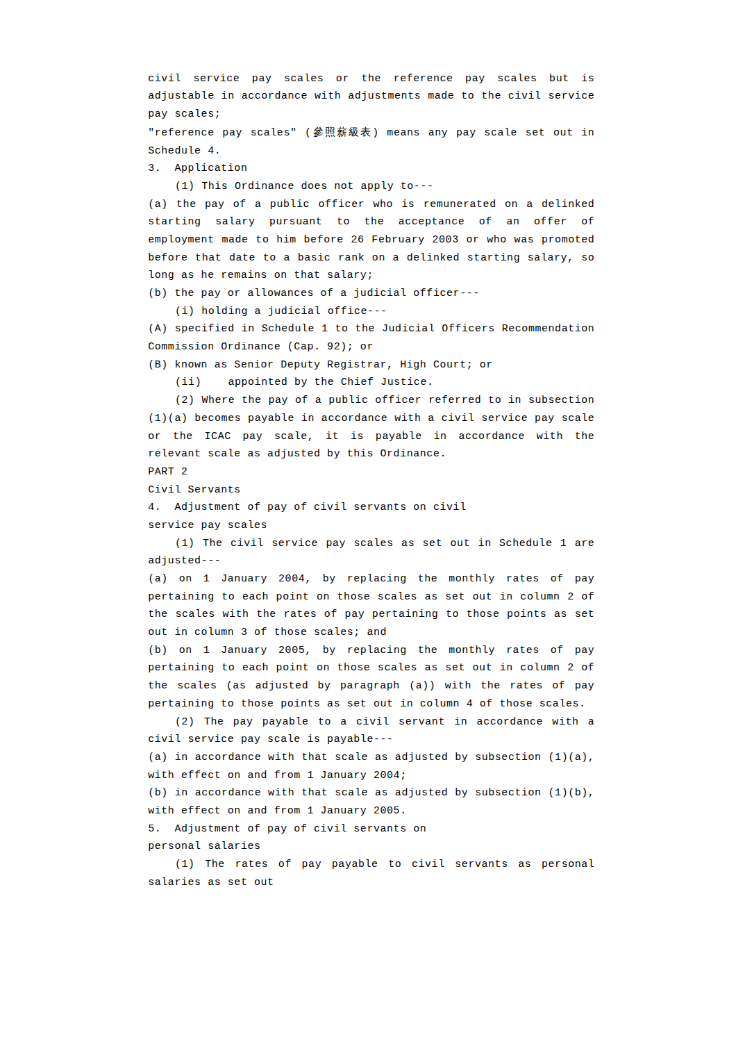civil service pay scales or the reference pay scales but is adjustable in accordance with adjustments made to the civil service pay scales;
"reference pay scales" (參照薪級表) means any pay scale set out in Schedule 4.
3. Application
(1) This Ordinance does not apply to---
(a) the pay of a public officer who is remunerated on a delinked starting salary pursuant to the acceptance of an offer of employment made to him before 26 February 2003 or who was promoted before that date to a basic rank on a delinked starting salary, so long as he remains on that salary;
(b) the pay or allowances of a judicial officer---
(i) holding a judicial office---
(A) specified in Schedule 1 to the Judicial Officers Recommendation Commission Ordinance (Cap. 92); or
(B) known as Senior Deputy Registrar, High Court; or
(ii) appointed by the Chief Justice.
(2) Where the pay of a public officer referred to in subsection (1)(a) becomes payable in accordance with a civil service pay scale or the ICAC pay scale, it is payable in accordance with the relevant scale as adjusted by this Ordinance.
PART 2
Civil Servants
4. Adjustment of pay of civil servants on civil
service pay scales
(1) The civil service pay scales as set out in Schedule 1 are adjusted---
(a) on 1 January 2004, by replacing the monthly rates of pay pertaining to each point on those scales as set out in column 2 of the scales with the rates of pay pertaining to those points as set out in column 3 of those scales; and
(b) on 1 January 2005, by replacing the monthly rates of pay pertaining to each point on those scales as set out in column 2 of the scales (as adjusted by paragraph (a)) with the rates of pay pertaining to those points as set out in column 4 of those scales.
(2) The pay payable to a civil servant in accordance with a civil service pay scale is payable---
(a) in accordance with that scale as adjusted by subsection (1)(a), with effect on and from 1 January 2004;
(b) in accordance with that scale as adjusted by subsection (1)(b), with effect on and from 1 January 2005.
5. Adjustment of pay of civil servants on
personal salaries
(1) The rates of pay payable to civil servants as personal salaries as set out